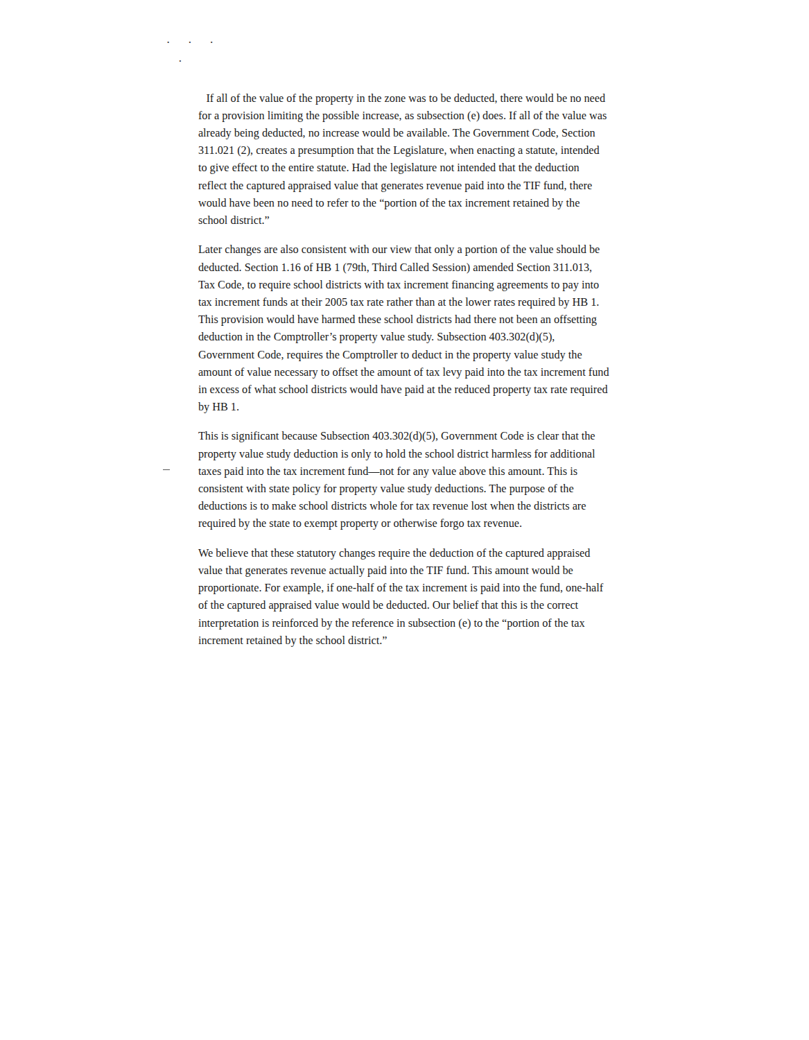· · · ·
If all of the value of the property in the zone was to be deducted, there would be no need for a provision limiting the possible increase, as subsection (e) does. If all of the value was already being deducted, no increase would be available. The Government Code, Section 311.021 (2), creates a presumption that the Legislature, when enacting a statute, intended to give effect to the entire statute. Had the legislature not intended that the deduction reflect the captured appraised value that generates revenue paid into the TIF fund, there would have been no need to refer to the “portion of the tax increment retained by the school district.”
Later changes are also consistent with our view that only a portion of the value should be deducted. Section 1.16 of HB 1 (79th, Third Called Session) amended Section 311.013, Tax Code, to require school districts with tax increment financing agreements to pay into tax increment funds at their 2005 tax rate rather than at the lower rates required by HB 1. This provision would have harmed these school districts had there not been an offsetting deduction in the Comptroller’s property value study. Subsection 403.302(d)(5), Government Code, requires the Comptroller to deduct in the property value study the amount of value necessary to offset the amount of tax levy paid into the tax increment fund in excess of what school districts would have paid at the reduced property tax rate required by HB 1.
This is significant because Subsection 403.302(d)(5), Government Code is clear that the property value study deduction is only to hold the school district harmless for additional taxes paid into the tax increment fund—not for any value above this amount. This is consistent with state policy for property value study deductions. The purpose of the deductions is to make school districts whole for tax revenue lost when the districts are required by the state to exempt property or otherwise forgo tax revenue.
We believe that these statutory changes require the deduction of the captured appraised value that generates revenue actually paid into the TIF fund. This amount would be proportionate. For example, if one-half of the tax increment is paid into the fund, one-half of the captured appraised value would be deducted. Our belief that this is the correct interpretation is reinforced by the reference in subsection (e) to the “portion of the tax increment retained by the school district.”